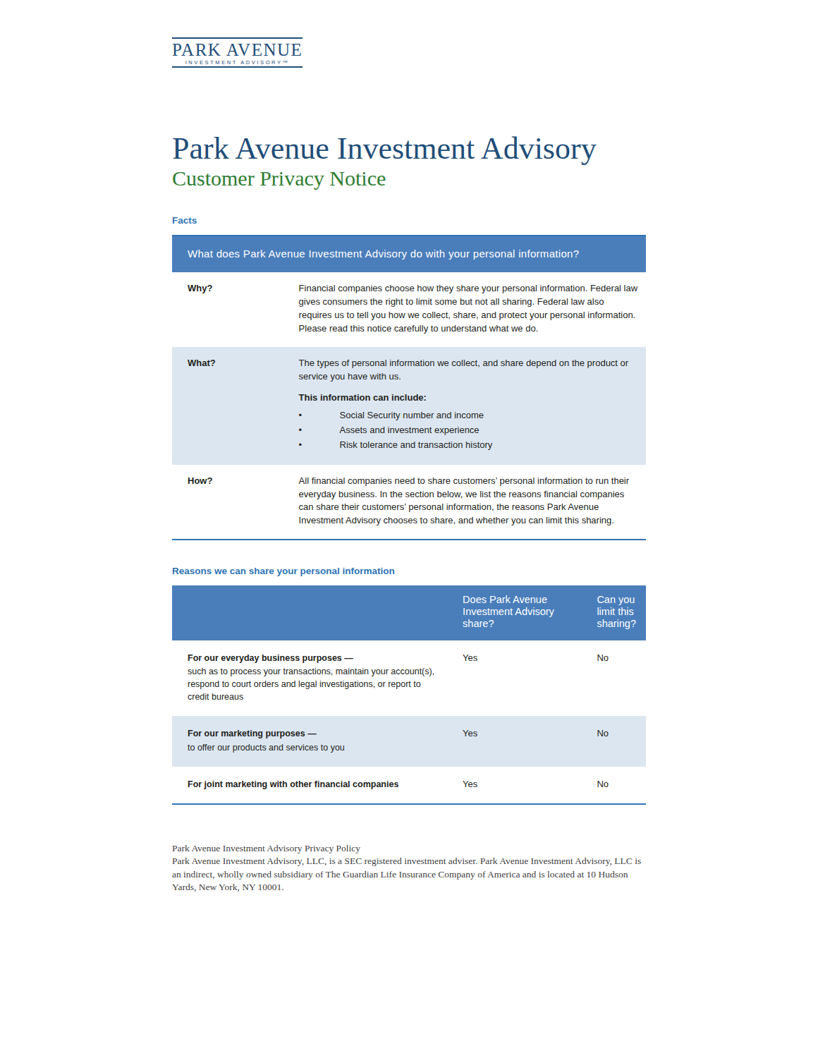PARK AVENUE
INVESTMENT ADVISORY™
Park Avenue Investment Advisory
Customer Privacy Notice
Facts
| What does Park Avenue Investment Advisory do with your personal information? |
| Why? | Financial companies choose how they share your personal information. Federal law gives consumers the right to limit some but not all sharing. Federal law also requires us to tell you how we collect, share, and protect your personal information. Please read this notice carefully to understand what we do. |
| What? | The types of personal information we collect, and share depend on the product or service you have with us. This information can include: Social Security number and income Assets and investment experience Risk tolerance and transaction history |
| How? | All financial companies need to share customers’ personal information to run their everyday business. In the section below, we list the reasons financial companies can share their customers’ personal information, the reasons Park Avenue Investment Advisory chooses to share, and whether you can limit this sharing. |
Reasons we can share your personal information
| | Does Park Avenue Investment Advisory share? | Can you limit this sharing? |
| --- | --- | --- |
| For our everyday business purposes — such as to process your transactions, maintain your account(s), respond to court orders and legal investigations, or report to credit bureaus | Yes | No |
| For our marketing purposes — to offer our products and services to you | Yes | No |
| For joint marketing with other financial companies | Yes | No |
Park Avenue Investment Advisory Privacy Policy
Park Avenue Investment Advisory, LLC, is a SEC registered investment adviser. Park Avenue Investment Advisory, LLC is an indirect, wholly owned subsidiary of The Guardian Life Insurance Company of America and is located at 10 Hudson Yards, New York, NY 10001.